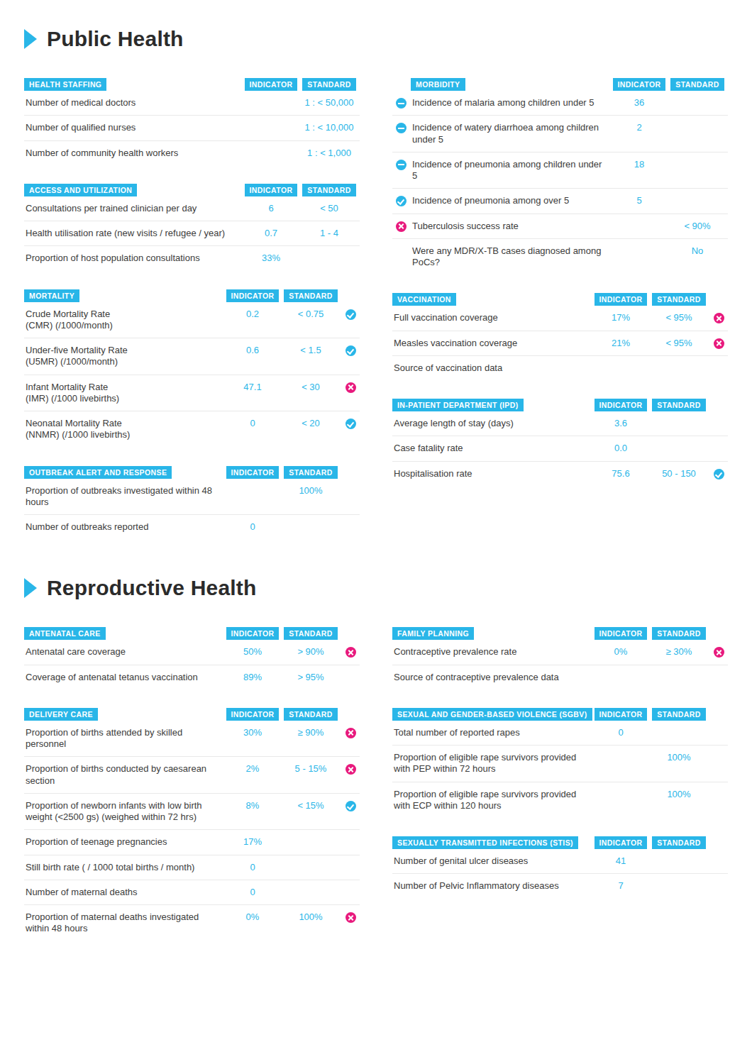Public Health
| Health Staffing | Indicator | Standard |
| --- | --- | --- |
| Number of medical doctors | | 1 : < 50,000 |
| Number of qualified nurses | | 1 : < 10,000 |
| Number of community health workers | | 1 : < 1,000 |
| Access and Utilization | Indicator | Standard |
| --- | --- | --- |
| Consultations per trained clinician per day | 6 | < 50 |
| Health utilisation rate (new visits / refugee / year) | 0.7 | 1 - 4 |
| Proportion of host population consultations | 33% | |
| Mortality | Indicator | Standard | |
| --- | --- | --- | --- |
| Crude Mortality Rate (CMR) (/1000/month) | 0.2 | < 0.75 | |
| Under-five Mortality Rate (U5MR) (/1000/month) | 0.6 | < 1.5 | |
| Infant Mortality Rate (IMR) (/1000 livebirths) | 47.1 | < 30 | |
| Neonatal Mortality Rate (NNMR) (/1000 livebirths) | 0 | < 20 | |
| Outbreak Alert and Response | Indicator | Standard | |
| --- | --- | --- | --- |
| Proportion of outbreaks investigated within 48 hours | | 100% | |
| Number of outbreaks reported | 0 | | |
| | Morbidity | Indicator | Standard |
| --- | --- | --- | --- |
| | Incidence of malaria among children under 5 | 36 | |
| | Incidence of watery diarrhoea among children under 5 | 2 | |
| | Incidence of pneumonia among children under 5 | 18 | |
| | Incidence of pneumonia among over 5 | 5 | |
| | Tuberculosis success rate | | < 90% |
| | Were any MDR/X-TB cases diagnosed among PoCs? | | No |
| Vaccination | Indicator | Standard | |
| --- | --- | --- | --- |
| Full vaccination coverage | 17% | < 95% | |
| Measles vaccination coverage | 21% | < 95% | |
| Source of vaccination data | | | |
| In-Patient Department (IPD) | Indicator | Standard | |
| --- | --- | --- | --- |
| Average length of stay (days) | 3.6 | | |
| Case fatality rate | 0.0 | | |
| Hospitalisation rate | 75.6 | 50 - 150 | |
Reproductive Health
| Antenatal Care | Indicator | Standard | |
| --- | --- | --- | --- |
| Antenatal care coverage | 50% | > 90% | |
| Coverage of antenatal tetanus vaccination | 89% | > 95% | |
| Delivery Care | Indicator | Standard | |
| --- | --- | --- | --- |
| Proportion of births attended by skilled personnel | 30% | ≥ 90% | |
| Proportion of births conducted by caesarean section | 2% | 5 - 15% | |
| Proportion of newborn infants with low birth weight (<2500 gs) (weighed within 72 hrs) | 8% | < 15% | |
| Proportion of teenage pregnancies | 17% | | |
| Still birth rate ( / 1000 total births / month) | 0 | | |
| Number of maternal deaths | 0 | | |
| Proportion of maternal deaths investigated within 48 hours | 0% | 100% | |
| Family Planning | Indicator | Standard | |
| --- | --- | --- | --- |
| Contraceptive prevalence rate | 0% | ≥ 30% | |
| Source of contraceptive prevalence data | | | |
| Sexual and Gender-Based Violence (SGBV) | Indicator | Standard | |
| --- | --- | --- | --- |
| Total number of reported rapes | 0 | | |
| Proportion of eligible rape survivors provided with PEP within 72 hours | | 100% | |
| Proportion of eligible rape survivors provided with ECP within 120 hours | | 100% | |
| Sexually Transmitted Infections (STIs) | Indicator | Standard | |
| --- | --- | --- | --- |
| Number of genital ulcer diseases | 41 | | |
| Number of Pelvic Inflammatory diseases | 7 | | |